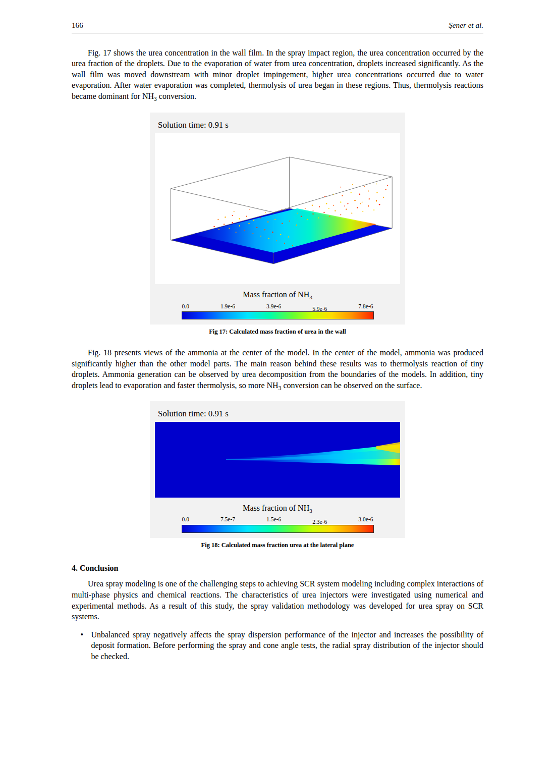166 Şener et al.
Fig. 17 shows the urea concentration in the wall film. In the spray impact region, the urea concentration occurred by the urea fraction of the droplets. Due to the evaporation of water from urea concentration, droplets increased significantly. As the wall film was moved downstream with minor droplet impingement, higher urea concentrations occurred due to water evaporation. After water evaporation was completed, thermolysis of urea began in these regions. Thus, thermolysis reactions became dominant for NH3 conversion.
Solution time: 0.91 s
Mass fraction of NH3
0.0 1.9e-6 3.9e-6 5.9e-6 7.8e-6
Fig 17: Calculated mass fraction of urea in the wall
Fig. 18 presents views of the ammonia at the center of the model. In the center of the model, ammonia was produced significantly higher than the other model parts. The main reason behind these results was to thermolysis reaction of tiny droplets. Ammonia generation can be observed by urea decomposition from the boundaries of the models. In addition, tiny droplets lead to evaporation and faster thermolysis, so more NH3 conversion can be observed on the surface.
Solution time: 0.91 s
Mass fraction of NH3
0.0 7.5e-7 1.5e-6 2.3e-6 3.0e-6
Fig 18: Calculated mass fraction urea at the lateral plane
4. Conclusion
Urea spray modeling is one of the challenging steps to achieving SCR system modeling including complex interactions of multi-phase physics and chemical reactions. The characteristics of urea injectors were investigated using numerical and experimental methods. As a result of this study, the spray validation methodology was developed for urea spray on SCR systems.
Unbalanced spray negatively affects the spray dispersion performance of the injector and increases the possibility of deposit formation. Before performing the spray and cone angle tests, the radial spray distribution of the injector should be checked.